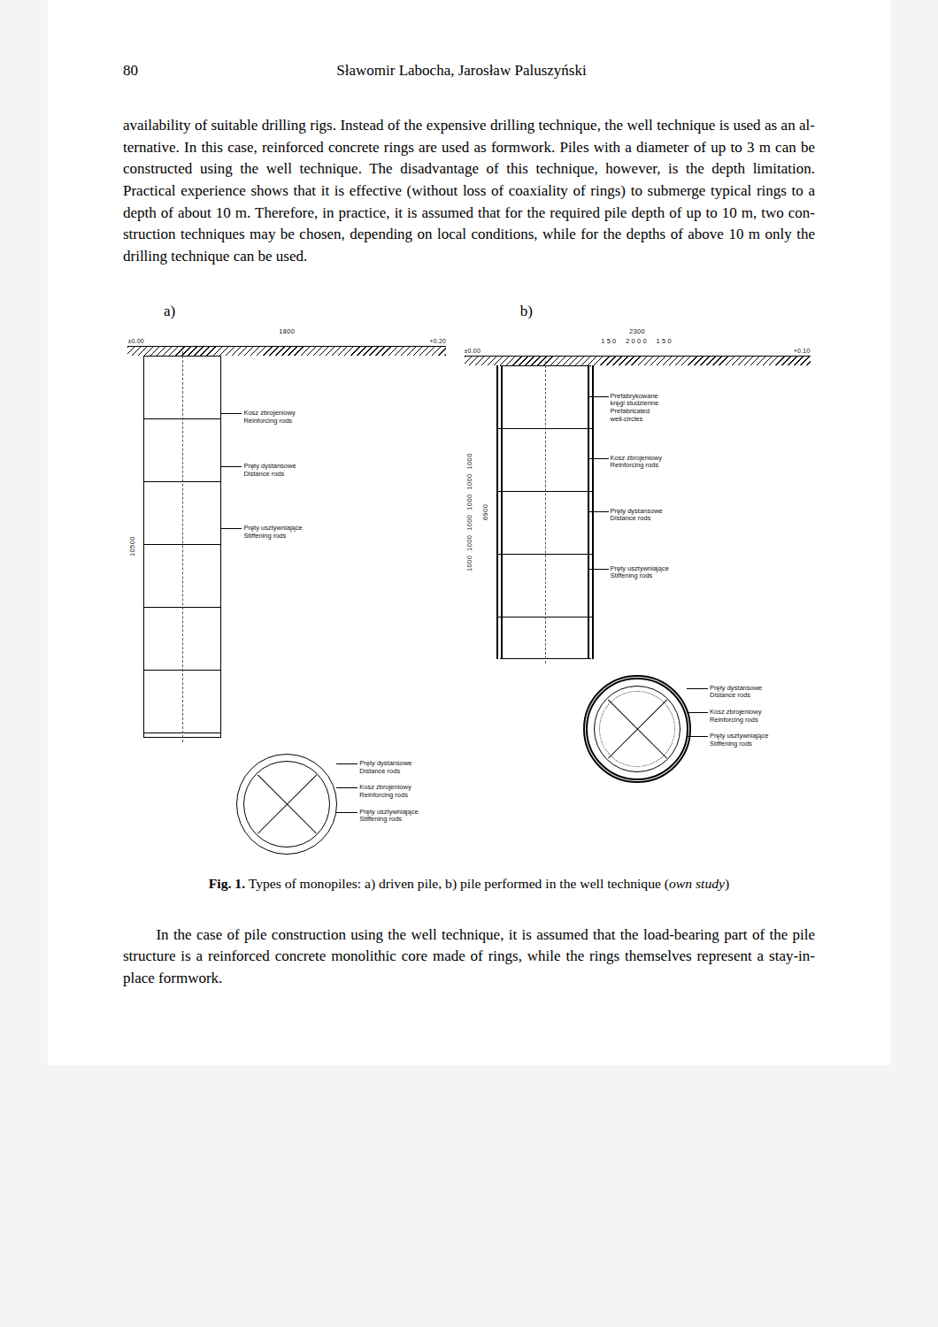80 Sławomir Labocha, Jarosław Paluszyński
availability of suitable drilling rigs. Instead of the expensive drilling technique, the well technique is used as an alternative. In this case, reinforced concrete rings are used as formwork. Piles with a diameter of up to 3 m can be constructed using the well technique. The disadvantage of this technique, however, is the depth limitation. Practical experience shows that it is effective (without loss of coaxiality of rings) to submerge typical rings to a depth of about 10 m. Therefore, in practice, it is assumed that for the required pile depth of up to 10 m, two construction techniques may be chosen, depending on local conditions, while for the depths of above 10 m only the drilling technique can be used.
a) b)
1800
±0.00 +0.20
10500
Kosz zbrojeniowy Reinforcing rods
Pręty dystansowe Distance rods
Pręty usztywniające Stiffening rods
Pręty dystansowe Distance rods
Kosz zbrojeniowy Reinforcing rods
Pręty usztywniające Stiffening rods
2300
150 2000 150
±0.00 +0.10
1000 1000 1000 1000 1000 1000
6900
Prefabrykowane kręgi studzienne Prefabricated well-circles
Kosz zbrojeniowy Reinforcing rods
Pręty dystansowe Distance rods
Pręty usztywniające Stiffening rods
Pręty dystansowe Distance rods
Kosz zbrojeniowy Reinforcing rods
Pręty usztywniające Stiffening rods
Fig. 1. Types of monopiles: a) driven pile, b) pile performed in the well technique (own study)
In the case of pile construction using the well technique, it is assumed that the load-bearing part of the pile structure is a reinforced concrete monolithic core made of rings, while the rings themselves represent a stay-in-place formwork.